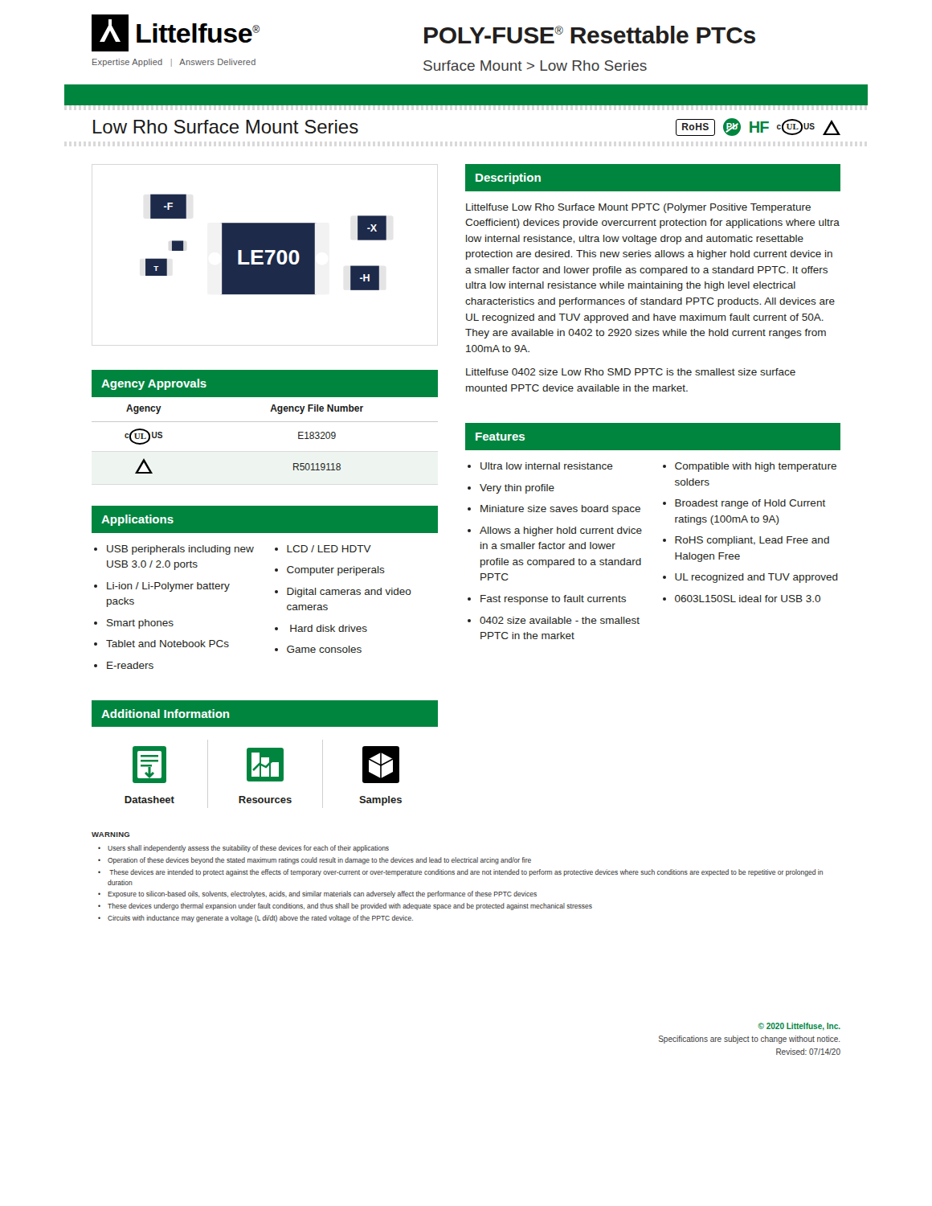Littelfuse®
Expertise Applied | Answers Delivered
POLY-FUSE® Resettable PTCs
Surface Mount > Low Rho Series
Low Rho Surface Mount Series
RoHS Pb HF c UL US
LE700 -F T -X -H
Agency Approvals
| Agency | Agency File Number |
| --- | --- |
| c UL US | E183209 |
| | R50119118 |
Applications
USB peripherals including new USB 3.0 / 2.0 ports
Li-ion / Li-Polymer battery packs
Smart phones
Tablet and Notebook PCs
E-readers
LCD / LED HDTV
Computer periperals
Digital cameras and video cameras
Hard disk drives
Game consoles
Additional Information
Datasheet
Resources
Samples
Description
Littelfuse Low Rho Surface Mount PPTC (Polymer Positive Temperature Coefficient) devices provide overcurrent protection for applications where ultra low internal resistance, ultra low voltage drop and automatic resettable protection are desired. This new series allows a higher hold current device in a smaller factor and lower profile as compared to a standard PPTC. It offers ultra low internal resistance while maintaining the high level electrical characteristics and performances of standard PPTC products. All devices are UL recognized and TUV approved and have maximum fault current of 50A. They are available in 0402 to 2920 sizes while the hold current ranges from 100mA to 9A.
Littelfuse 0402 size Low Rho SMD PPTC is the smallest size surface mounted PPTC device available in the market.
Features
Ultra low internal resistance
Very thin profile
Miniature size saves board space
Allows a higher hold current dvice in a smaller factor and lower profile as compared to a standard PPTC
Fast response to fault currents
0402 size available - the smallest PPTC in the market
Compatible with high temperature solders
Broadest range of Hold Current ratings (100mA to 9A)
RoHS compliant, Lead Free and Halogen Free
UL recognized and TUV approved
0603L150SL ideal for USB 3.0
WARNING
Users shall independently assess the suitability of these devices for each of their applications
Operation of these devices beyond the stated maximum ratings could result in damage to the devices and lead to electrical arcing and/or fire
These devices are intended to protect against the effects of temporary over-current or over-temperature conditions and are not intended to perform as protective devices where such conditions are expected to be repetitive or prolonged in duration
Exposure to silicon-based oils, solvents, electrolytes, acids, and similar materials can adversely affect the performance of these PPTC devices
These devices undergo thermal expansion under fault conditions, and thus shall be provided with adequate space and be protected against mechanical stresses
Circuits with inductance may generate a voltage (L di/dt) above the rated voltage of the PPTC device.
© 2020 Littelfuse, Inc.
Specifications are subject to change without notice.
Revised: 07/14/20